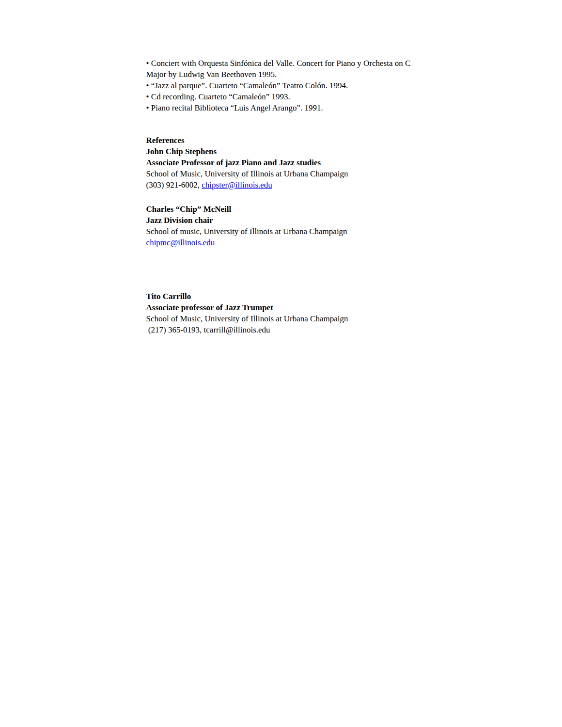Conciert with Orquesta Sinfónica del Valle. Concert for Piano y Orchesta on C Major by Ludwig Van Beethoven 1995.
“Jazz al parque”. Cuarteto “Camaleón” Teatro Colón. 1994.
Cd recording. Cuarteto “Camaleón” 1993.
Piano recital Biblioteca “Luis Angel Arango”. 1991.
References
John Chip Stephens
Associate Professor of jazz Piano and Jazz studies
School of Music, University of Illinois at Urbana Champaign
(303) 921-6002, chipster@illinois.edu
Charles “Chip” McNeill
Jazz Division chair
School of music, University of Illinois at Urbana Champaign
chipmc@illinois.edu
Tito Carrillo
Associate professor of Jazz Trumpet
School of Music, University of Illinois at Urbana Champaign
(217) 365-0193, tcarrill@illinois.edu